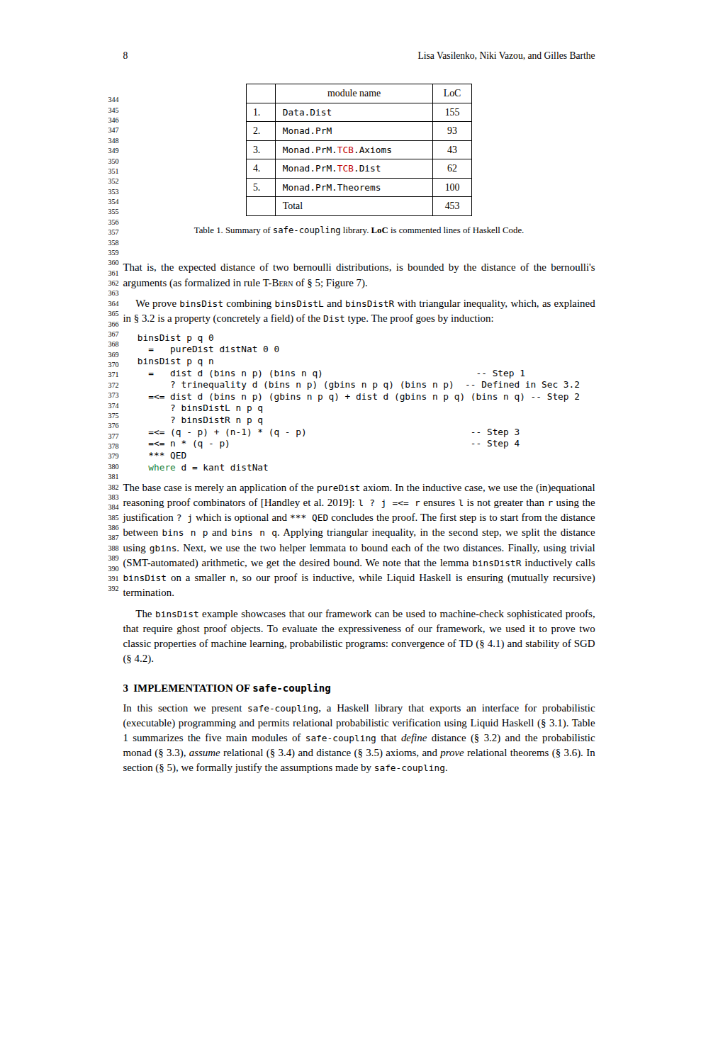344345346347348349350 351352353354355356357 358359360361362363364 365366367368369370371 372373374375376377378 379380381382383384385 386387388389390391392
8 Lisa Vasilenko, Niki Vazou, and Gilles Barthe
| | module name | LoC |
| 1. | Data.Dist | 155 |
| 2. | Monad.PrM | 93 |
| 3. | Monad.PrM. TCB .Axioms | 43 |
| 4. | Monad.PrM. TCB .Dist | 62 |
| 5. | Monad.PrM.Theorems | 100 |
| | Total | 453 |
Table 1. Summary of safe-coupling library. LoC is commented lines of Haskell Code.
That is, the expected distance of two bernoulli distributions, is bounded by the distance of the bernoulli's arguments (as formalized in rule T-Bern of § 5; Figure 7).
We prove binsDist combining binsDistL and binsDistR with triangular inequality, which, as explained in § 3.2 is a property (concretely a field) of the Dist type. The proof goes by induction:
binsDist p q 0 = pureDist distNat 0 0 binsDist p q n = dist d (bins n p) (bins n q) -- Step 1 ? trinequality d (bins n p) (gbins n p q) (bins n p) -- Defined in Sec 3.2 =<= dist d (bins n p) (gbins n p q) + dist d (gbins n p q) (bins n q) -- Step 2 ? binsDistL n p q ? binsDistR n p q =<= (q - p) + (n-1) * (q - p) -- Step 3 =<= n * (q - p) -- Step 4 *** QED where d = kant distNat
The base case is merely an application of the pureDist axiom. In the inductive case, we use the (in)equational reasoning proof combinators of [Handley et al. 2019]: l ? j =<= r ensures l is not greater than r using the justification ? j which is optional and *** QED concludes the proof. The first step is to start from the distance between bins n p and bins n q. Applying triangular inequality, in the second step, we split the distance using gbins. Next, we use the two helper lemmata to bound each of the two distances. Finally, using trivial (SMT-automated) arithmetic, we get the desired bound. We note that the lemma binsDistR inductively calls binsDist on a smaller n, so our proof is inductive, while Liquid Haskell is ensuring (mutually recursive) termination.
The binsDist example showcases that our framework can be used to machine-check sophisticated proofs, that require ghost proof objects. To evaluate the expressiveness of our framework, we used it to prove two classic properties of machine learning, probabilistic programs: convergence of TD (§ 4.1) and stability of SGD (§ 4.2).
3 IMPLEMENTATION OF safe-coupling
In this section we present safe-coupling, a Haskell library that exports an interface for probabilistic (executable) programming and permits relational probabilistic verification using Liquid Haskell (§ 3.1). Table 1 summarizes the five main modules of safe-coupling that define distance (§ 3.2) and the probabilistic monad (§ 3.3), assume relational (§ 3.4) and distance (§ 3.5) axioms, and prove relational theorems (§ 3.6). In section (§ 5), we formally justify the assumptions made by safe-coupling.